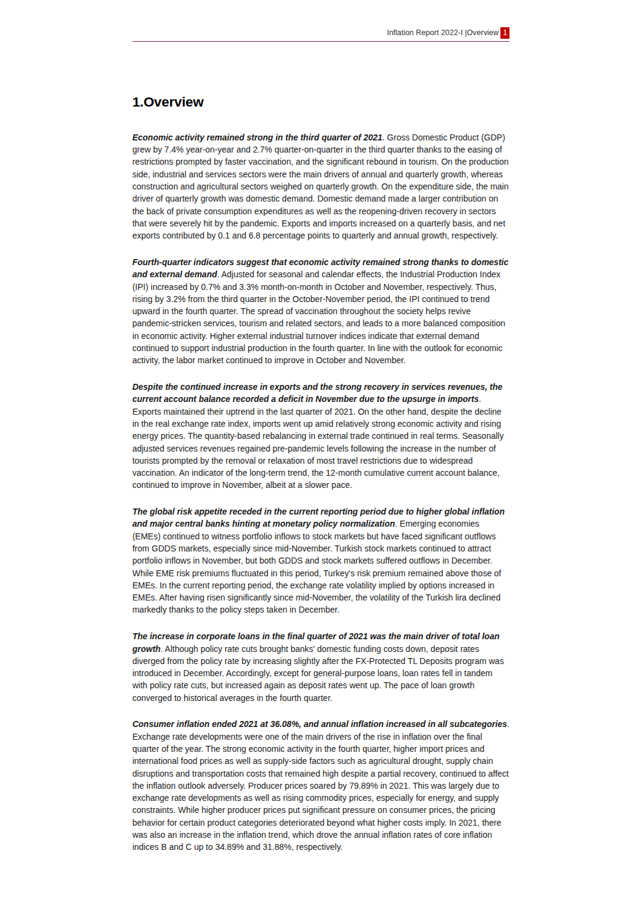Inflation Report 2022-I |Overview1
1.Overview
Economic activity remained strong in the third quarter of 2021. Gross Domestic Product (GDP) grew by 7.4% year-on-year and 2.7% quarter-on-quarter in the third quarter thanks to the easing of restrictions prompted by faster vaccination, and the significant rebound in tourism. On the production side, industrial and services sectors were the main drivers of annual and quarterly growth, whereas construction and agricultural sectors weighed on quarterly growth. On the expenditure side, the main driver of quarterly growth was domestic demand. Domestic demand made a larger contribution on the back of private consumption expenditures as well as the reopening-driven recovery in sectors that were severely hit by the pandemic. Exports and imports increased on a quarterly basis, and net exports contributed by 0.1 and 6.8 percentage points to quarterly and annual growth, respectively.
Fourth-quarter indicators suggest that economic activity remained strong thanks to domestic and external demand. Adjusted for seasonal and calendar effects, the Industrial Production Index (IPI) increased by 0.7% and 3.3% month-on-month in October and November, respectively. Thus, rising by 3.2% from the third quarter in the October-November period, the IPI continued to trend upward in the fourth quarter. The spread of vaccination throughout the society helps revive pandemic-stricken services, tourism and related sectors, and leads to a more balanced composition in economic activity. Higher external industrial turnover indices indicate that external demand continued to support industrial production in the fourth quarter. In line with the outlook for economic activity, the labor market continued to improve in October and November.
Despite the continued increase in exports and the strong recovery in services revenues, the current account balance recorded a deficit in November due to the upsurge in imports. Exports maintained their uptrend in the last quarter of 2021. On the other hand, despite the decline in the real exchange rate index, imports went up amid relatively strong economic activity and rising energy prices. The quantity-based rebalancing in external trade continued in real terms. Seasonally adjusted services revenues regained pre-pandemic levels following the increase in the number of tourists prompted by the removal or relaxation of most travel restrictions due to widespread vaccination. An indicator of the long-term trend, the 12-month cumulative current account balance, continued to improve in November, albeit at a slower pace.
The global risk appetite receded in the current reporting period due to higher global inflation and major central banks hinting at monetary policy normalization. Emerging economies (EMEs) continued to witness portfolio inflows to stock markets but have faced significant outflows from GDDS markets, especially since mid-November. Turkish stock markets continued to attract portfolio inflows in November, but both GDDS and stock markets suffered outflows in December. While EME risk premiums fluctuated in this period, Turkey's risk premium remained above those of EMEs. In the current reporting period, the exchange rate volatility implied by options increased in EMEs. After having risen significantly since mid-November, the volatility of the Turkish lira declined markedly thanks to the policy steps taken in December.
The increase in corporate loans in the final quarter of 2021 was the main driver of total loan growth. Although policy rate cuts brought banks' domestic funding costs down, deposit rates diverged from the policy rate by increasing slightly after the FX-Protected TL Deposits program was introduced in December. Accordingly, except for general-purpose loans, loan rates fell in tandem with policy rate cuts, but increased again as deposit rates went up. The pace of loan growth converged to historical averages in the fourth quarter.
Consumer inflation ended 2021 at 36.08%, and annual inflation increased in all subcategories. Exchange rate developments were one of the main drivers of the rise in inflation over the final quarter of the year. The strong economic activity in the fourth quarter, higher import prices and international food prices as well as supply-side factors such as agricultural drought, supply chain disruptions and transportation costs that remained high despite a partial recovery, continued to affect the inflation outlook adversely. Producer prices soared by 79.89% in 2021. This was largely due to exchange rate developments as well as rising commodity prices, especially for energy, and supply constraints. While higher producer prices put significant pressure on consumer prices, the pricing behavior for certain product categories deteriorated beyond what higher costs imply. In 2021, there was also an increase in the inflation trend, which drove the annual inflation rates of core inflation indices B and C up to 34.89% and 31.88%, respectively.